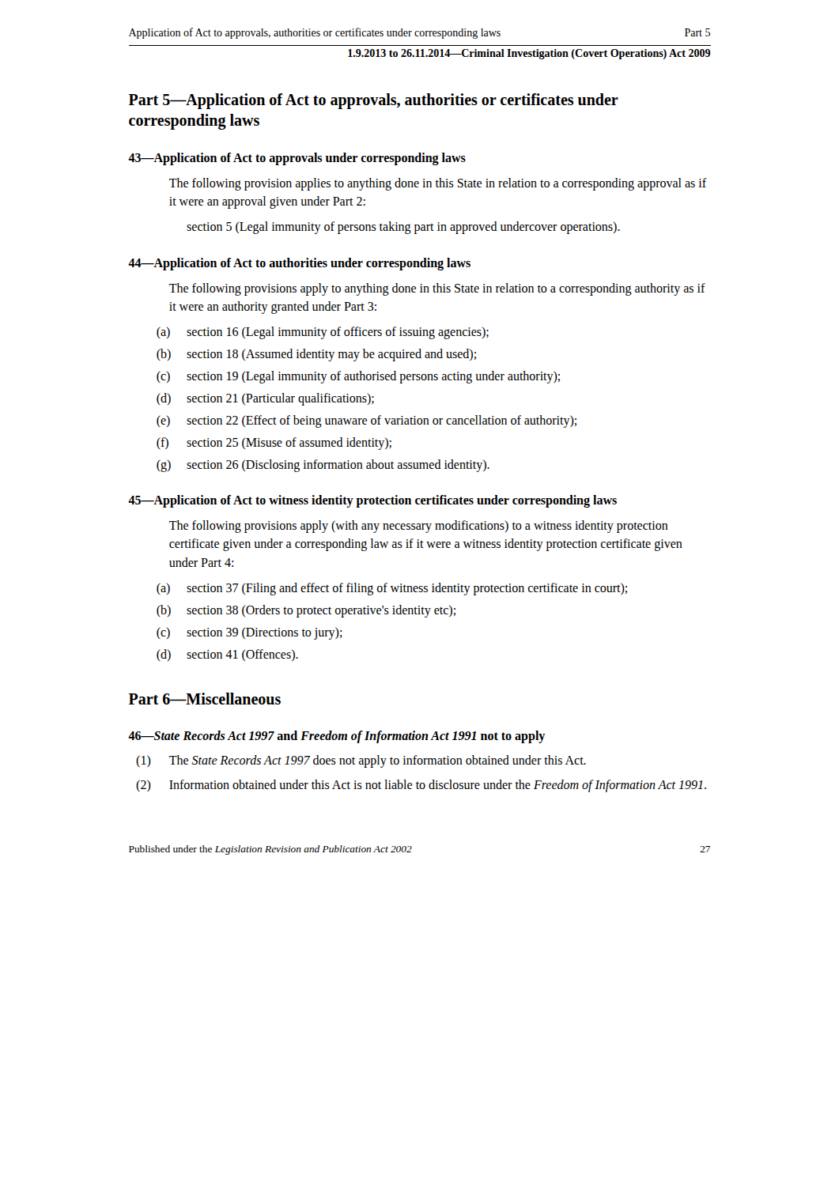Application of Act to approvals, authorities or certificates under corresponding laws Part 5
1.9.2013 to 26.11.2014—Criminal Investigation (Covert Operations) Act 2009
Part 5—Application of Act to approvals, authorities or certificates under corresponding laws
43—Application of Act to approvals under corresponding laws
The following provision applies to anything done in this State in relation to a corresponding approval as if it were an approval given under Part 2:
section 5 (Legal immunity of persons taking part in approved undercover operations).
44—Application of Act to authorities under corresponding laws
The following provisions apply to anything done in this State in relation to a corresponding authority as if it were an authority granted under Part 3:
(a) section 16 (Legal immunity of officers of issuing agencies);
(b) section 18 (Assumed identity may be acquired and used);
(c) section 19 (Legal immunity of authorised persons acting under authority);
(d) section 21 (Particular qualifications);
(e) section 22 (Effect of being unaware of variation or cancellation of authority);
(f) section 25 (Misuse of assumed identity);
(g) section 26 (Disclosing information about assumed identity).
45—Application of Act to witness identity protection certificates under corresponding laws
The following provisions apply (with any necessary modifications) to a witness identity protection certificate given under a corresponding law as if it were a witness identity protection certificate given under Part 4:
(a) section 37 (Filing and effect of filing of witness identity protection certificate in court);
(b) section 38 (Orders to protect operative's identity etc);
(c) section 39 (Directions to jury);
(d) section 41 (Offences).
Part 6—Miscellaneous
46—State Records Act 1997 and Freedom of Information Act 1991 not to apply
(1) The State Records Act 1997 does not apply to information obtained under this Act.
(2) Information obtained under this Act is not liable to disclosure under the Freedom of Information Act 1991.
Published under the Legislation Revision and Publication Act 2002 27